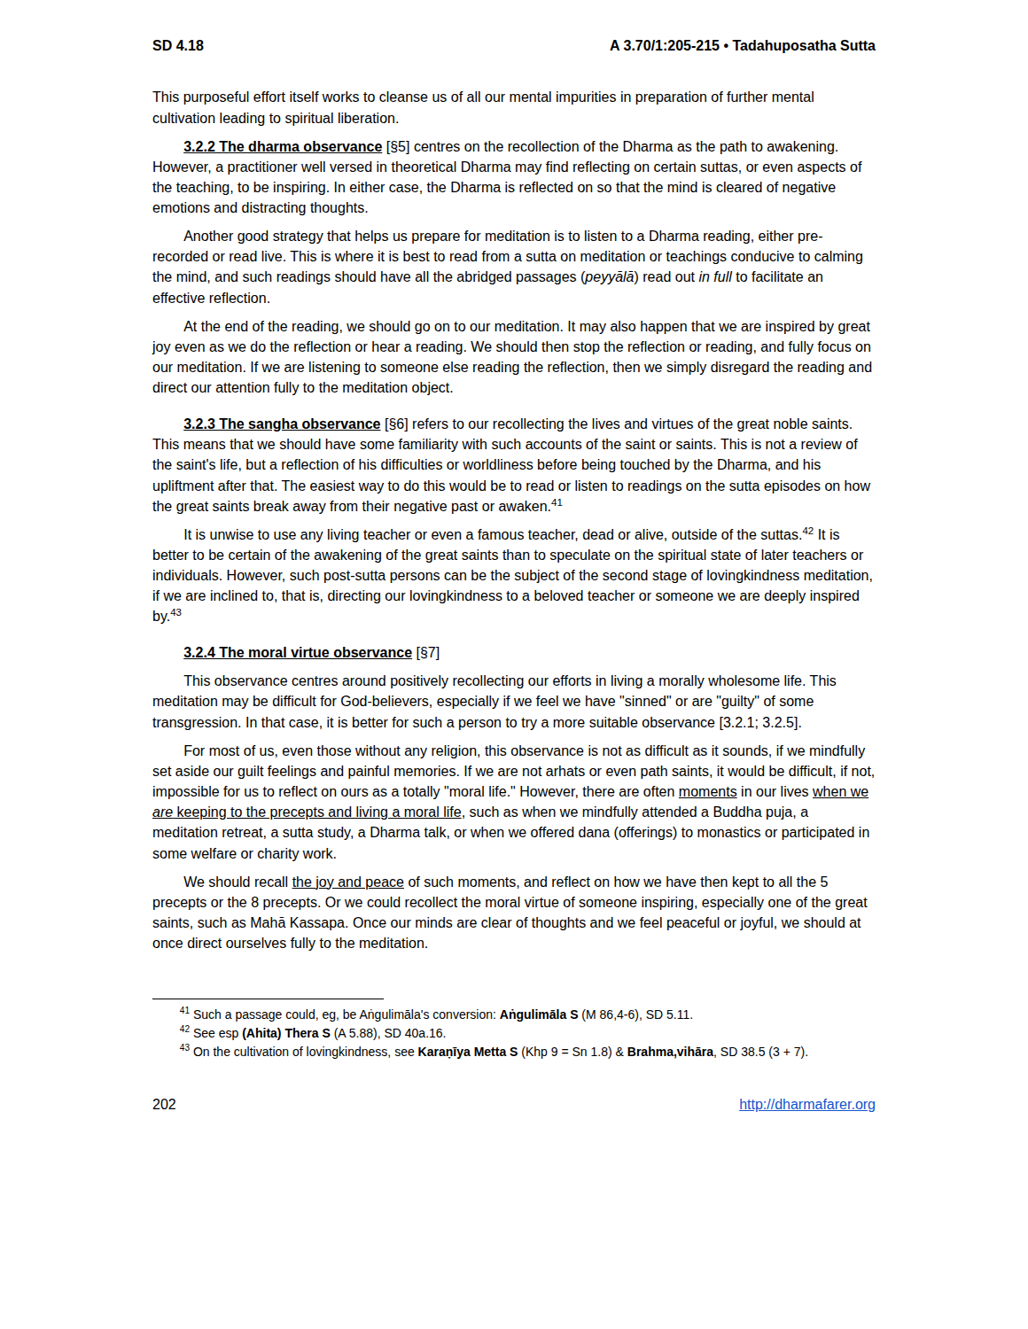SD 4.18
A 3.70/1:205-215 • Tadahuposatha Sutta
This purposeful effort itself works to cleanse us of all our mental impurities in preparation of further mental cultivation leading to spiritual liberation.
3.2.2 The dharma observance [§5] centres on the recollection of the Dharma as the path to awakening. However, a practitioner well versed in theoretical Dharma may find reflecting on certain suttas, or even aspects of the teaching, to be inspiring. In either case, the Dharma is reflected on so that the mind is cleared of negative emotions and distracting thoughts.
Another good strategy that helps us prepare for meditation is to listen to a Dharma reading, either pre-recorded or read live. This is where it is best to read from a sutta on meditation or teachings conducive to calming the mind, and such readings should have all the abridged passages (peyyālā) read out in full to facilitate an effective reflection.
At the end of the reading, we should go on to our meditation. It may also happen that we are inspired by great joy even as we do the reflection or hear a reading. We should then stop the reflection or reading, and fully focus on our meditation. If we are listening to someone else reading the reflection, then we simply disregard the reading and direct our attention fully to the meditation object.
3.2.3 The sangha observance [§6] refers to our recollecting the lives and virtues of the great noble saints. This means that we should have some familiarity with such accounts of the saint or saints. This is not a review of the saint's life, but a reflection of his difficulties or worldliness before being touched by the Dharma, and his upliftment after that. The easiest way to do this would be to read or listen to readings on the sutta episodes on how the great saints break away from their negative past or awaken.41
It is unwise to use any living teacher or even a famous teacher, dead or alive, outside of the suttas.42 It is better to be certain of the awakening of the great saints than to speculate on the spiritual state of later teachers or individuals. However, such post-sutta persons can be the subject of the second stage of lovingkindness meditation, if we are inclined to, that is, directing our lovingkindness to a beloved teacher or someone we are deeply inspired by.43
3.2.4 The moral virtue observance [§7]
This observance centres around positively recollecting our efforts in living a morally wholesome life. This meditation may be difficult for God-believers, especially if we feel we have "sinned" or are "guilty" of some transgression. In that case, it is better for such a person to try a more suitable observance [3.2.1; 3.2.5].
For most of us, even those without any religion, this observance is not as difficult as it sounds, if we mindfully set aside our guilt feelings and painful memories. If we are not arhats or even path saints, it would be difficult, if not, impossible for us to reflect on ours as a totally "moral life." However, there are often moments in our lives when we are keeping to the precepts and living a moral life, such as when we mindfully attended a Buddha puja, a meditation retreat, a sutta study, a Dharma talk, or when we offered dana (offerings) to monastics or participated in some welfare or charity work.
We should recall the joy and peace of such moments, and reflect on how we have then kept to all the 5 precepts or the 8 precepts. Or we could recollect the moral virtue of someone inspiring, especially one of the great saints, such as Mahā Kassapa. Once our minds are clear of thoughts and we feel peaceful or joyful, we should at once direct ourselves fully to the meditation.
41 Such a passage could, eg, be Aṅgulimāla's conversion: Aṅgulimāla S (M 86,4-6), SD 5.11.
42 See esp (Ahita) Thera S (A 5.88), SD 40a.16.
43 On the cultivation of lovingkindness, see Karaṇīya Metta S (Khp 9 = Sn 1.8) & Brahma,vihāra, SD 38.5 (3 + 7).
202
http://dharmafarer.org